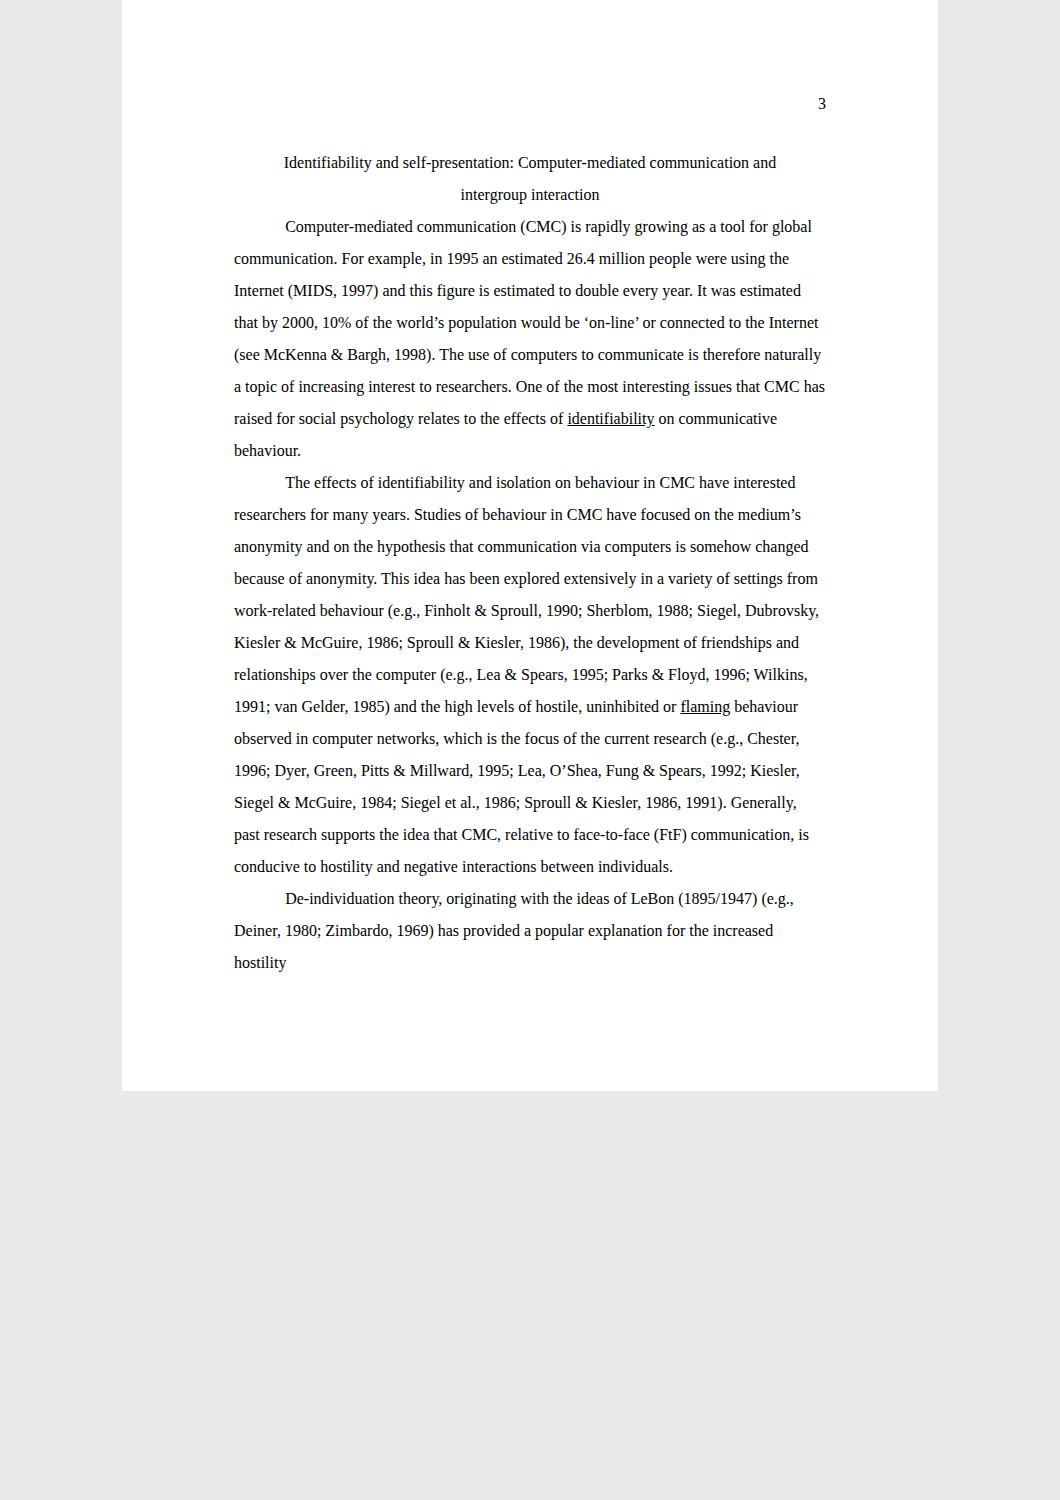3
Identifiability and self-presentation: Computer-mediated communication and intergroup interaction
Computer-mediated communication (CMC) is rapidly growing as a tool for global communication. For example, in 1995 an estimated 26.4 million people were using the Internet (MIDS, 1997) and this figure is estimated to double every year. It was estimated that by 2000, 10% of the world’s population would be ‘on-line’ or connected to the Internet (see McKenna & Bargh, 1998). The use of computers to communicate is therefore naturally a topic of increasing interest to researchers. One of the most interesting issues that CMC has raised for social psychology relates to the effects of identifiability on communicative behaviour.
The effects of identifiability and isolation on behaviour in CMC have interested researchers for many years. Studies of behaviour in CMC have focused on the medium’s anonymity and on the hypothesis that communication via computers is somehow changed because of anonymity. This idea has been explored extensively in a variety of settings from work-related behaviour (e.g., Finholt & Sproull, 1990; Sherblom, 1988; Siegel, Dubrovsky, Kiesler & McGuire, 1986; Sproull & Kiesler, 1986), the development of friendships and relationships over the computer (e.g., Lea & Spears, 1995; Parks & Floyd, 1996; Wilkins, 1991; van Gelder, 1985) and the high levels of hostile, uninhibited or flaming behaviour observed in computer networks, which is the focus of the current research (e.g., Chester, 1996; Dyer, Green, Pitts & Millward, 1995; Lea, O’Shea, Fung & Spears, 1992; Kiesler, Siegel & McGuire, 1984; Siegel et al., 1986; Sproull & Kiesler, 1986, 1991). Generally, past research supports the idea that CMC, relative to face-to-face (FtF) communication, is conducive to hostility and negative interactions between individuals.
De-individuation theory, originating with the ideas of LeBon (1895/1947) (e.g., Deiner, 1980; Zimbardo, 1969) has provided a popular explanation for the increased hostility